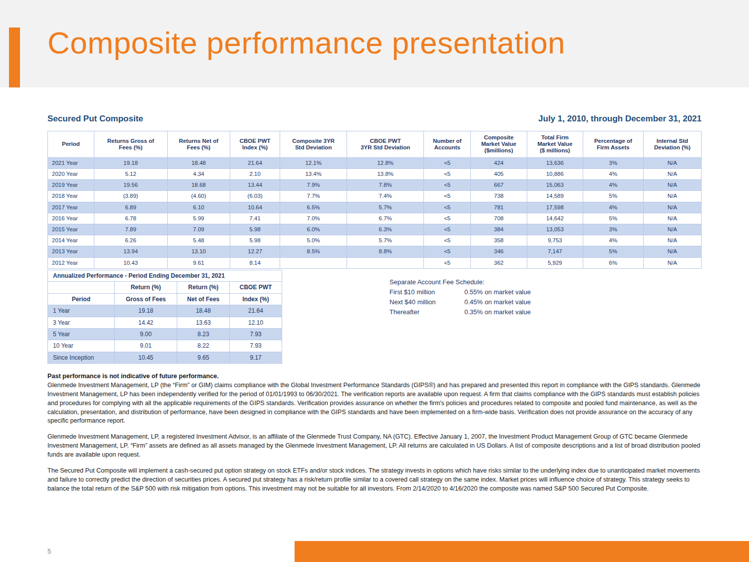Composite performance presentation
Secured Put Composite July 1, 2010, through December 31, 2021
| Period | Returns Gross of Fees (%) | Returns Net of Fees (%) | CBOE PWT Index (%) | Composite 3YR Std Deviation | CBOE PWT 3YR Std Deviation | Number of Accounts | Composite Market Value ($millions) | Total Firm Market Value ($ millions) | Percentage of Firm Assets | Internal Std Deviation (%) |
| --- | --- | --- | --- | --- | --- | --- | --- | --- | --- | --- |
| 2021 Year | 19.18 | 18.48 | 21.64 | 12.1% | 12.8% | <5 | 424 | 13,636 | 3% | N/A |
| 2020 Year | 5.12 | 4.34 | 2.10 | 13.4% | 13.8% | <5 | 405 | 10,886 | 4% | N/A |
| 2019 Year | 19.56 | 18.68 | 13.44 | 7.9% | 7.8% | <5 | 667 | 15,063 | 4% | N/A |
| 2018 Year | (3.89) | (4.60) | (6.03) | 7.7% | 7.4% | <5 | 738 | 14,589 | 5% | N/A |
| 2017 Year | 6.89 | 6.10 | 10.64 | 6.5% | 5.7% | <5 | 781 | 17,598 | 4% | N/A |
| 2016 Year | 6.78 | 5.99 | 7.41 | 7.0% | 6.7% | <5 | 708 | 14,642 | 5% | N/A |
| 2015 Year | 7.89 | 7.09 | 5.98 | 6.0% | 6.3% | <5 | 384 | 13,053 | 3% | N/A |
| 2014 Year | 6.26 | 5.48 | 5.98 | 5.0% | 5.7% | <5 | 358 | 9,753 | 4% | N/A |
| 2013 Year | 13.94 | 13.10 | 12.27 | 8.5% | 8.8% | <5 | 346 | 7,147 | 5% | N/A |
| 2012 Year | 10.43 | 9.61 | 8.14 | | | <5 | 362 | 5,929 | 6% | N/A |
| Annualized Performance - Period Ending December 31, 2021 |
| --- |
| | Return (%) | Return (%) | CBOE PWT |
| Period | Gross of Fees | Net of Fees | Index (%) |
| 1 Year | 19.18 | 18.48 | 21.64 |
| 3 Year | 14.42 | 13.63 | 12.10 |
| 5 Year | 9.00 | 8.23 | 7.93 |
| 10 Year | 9.01 | 8.22 | 7.93 |
| Since Inception | 10.45 | 9.65 | 9.17 |
Separate Account Fee Schedule:
First $10 million0.55% on market value
Next $40 million0.45% on market value
Thereafter0.35% on market value
Past performance is not indicative of future performance.
Glenmede Investment Management, LP (the “Firm” or GIM) claims compliance with the Global Investment Performance Standards (GIPS®) and has prepared and presented this report in compliance with the GIPS standards. Glenmede Investment Management, LP has been independently verified for the period of 01/01/1993 to 06/30/2021. The verification reports are available upon request. A firm that claims compliance with the GIPS standards must establish policies and procedures for complying with all the applicable requirements of the GIPS standards. Verification provides assurance on whether the firm's policies and procedures related to composite and pooled fund maintenance, as well as the calculation, presentation, and distribution of performance, have been designed in compliance with the GIPS standards and have been implemented on a firm-wide basis. Verification does not provide assurance on the accuracy of any specific performance report.
Glenmede Investment Management, LP, a registered Investment Advisor, is an affiliate of the Glenmede Trust Company, NA (GTC). Effective January 1, 2007, the Investment Product Management Group of GTC became Glenmede Investment Management, LP. “Firm” assets are defined as all assets managed by the Glenmede Investment Management, LP. All returns are calculated in US Dollars. A list of composite descriptions and a list of broad distribution pooled funds are available upon request.
The Secured Put Composite will implement a cash-secured put option strategy on stock ETFs and/or stock indices. The strategy invests in options which have risks similar to the underlying index due to unanticipated market movements and failure to correctly predict the direction of securities prices. A secured put strategy has a risk/return profile similar to a covered call strategy on the same index. Market prices will influence choice of strategy. This strategy seeks to balance the total return of the S&P 500 with risk mitigation from options. This investment may not be suitable for all investors. From 2/14/2020 to 4/16/2020 the composite was named S&P 500 Secured Put Composite.
5